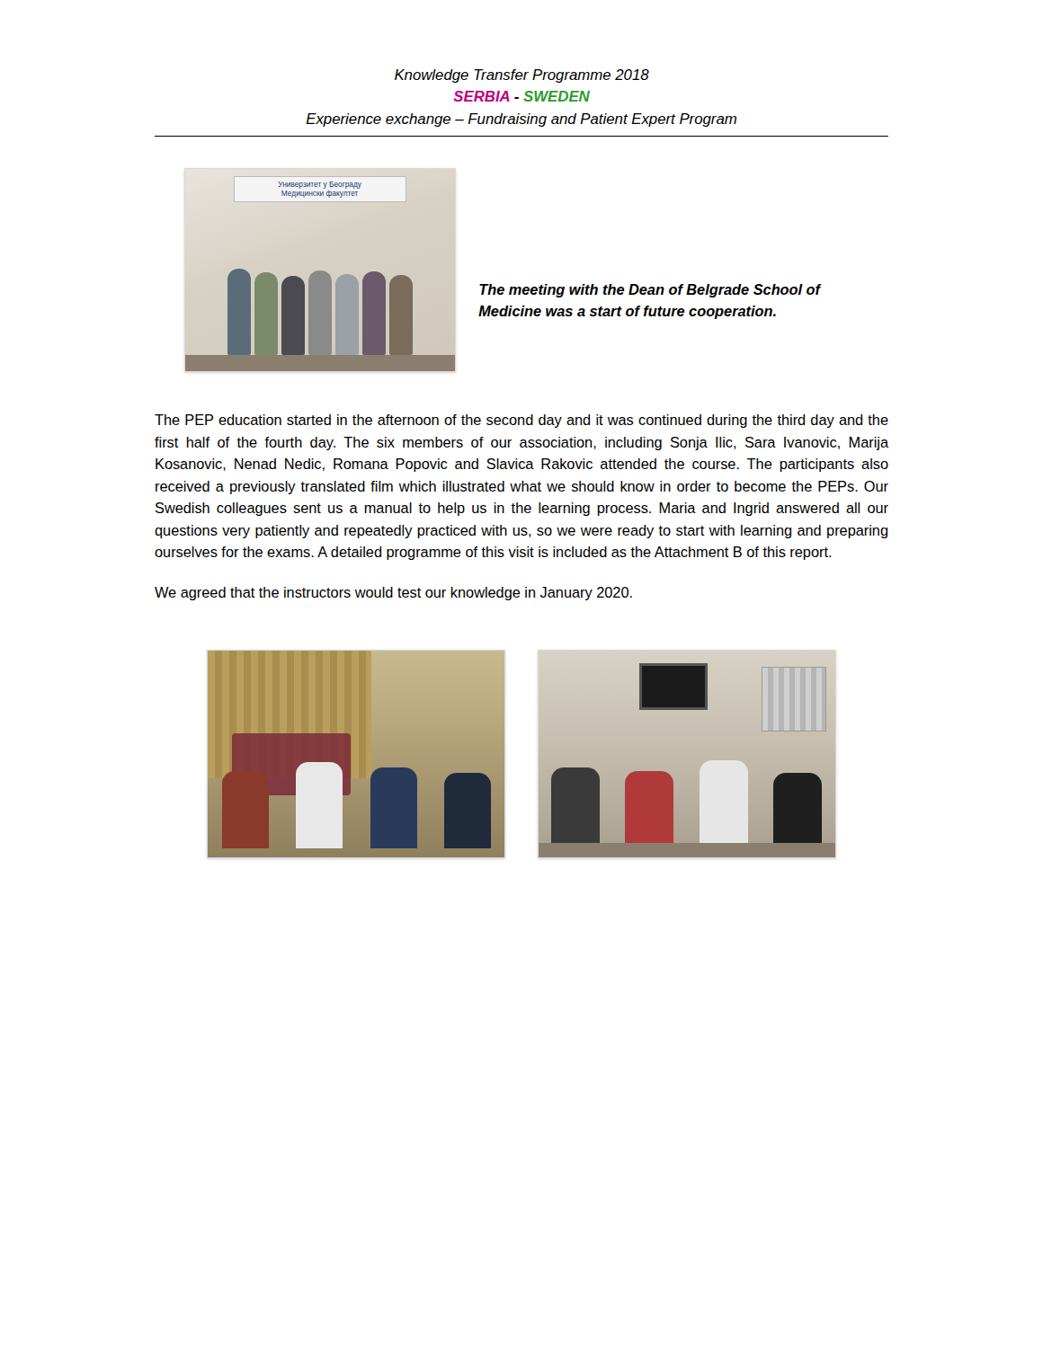Knowledge Transfer Programme 2018
SERBIA - SWEDEN
Experience exchange – Fundraising and Patient Expert Program
Универзитет у Београду
Медицински факултет
The meeting with the Dean of Belgrade School of Medicine was a start of future cooperation.
The PEP education started in the afternoon of the second day and it was continued during the third day and the first half of the fourth day. The six members of our association, including Sonja Ilic, Sara Ivanovic, Marija Kosanovic, Nenad Nedic, Romana Popovic and Slavica Rakovic attended the course. The participants also received a previously translated film which illustrated what we should know in order to become the PEPs. Our Swedish colleagues sent us a manual to help us in the learning process. Maria and Ingrid answered all our questions very patiently and repeatedly practiced with us, so we were ready to start with learning and preparing ourselves for the exams. A detailed programme of this visit is included as the Attachment B of this report.
We agreed that the instructors would test our knowledge in January 2020.